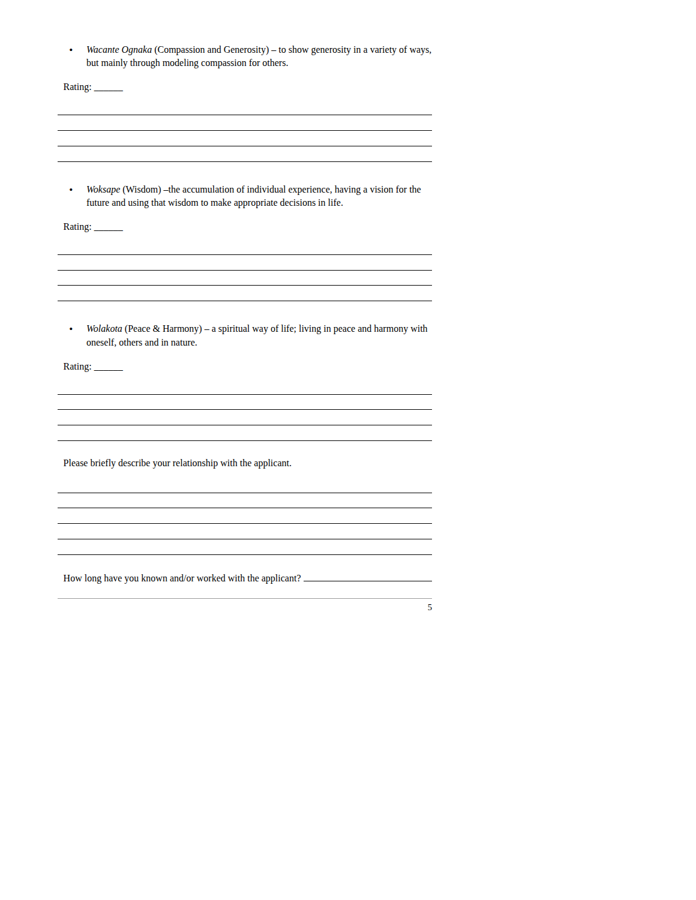Wacante Ognaka (Compassion and Generosity) – to show generosity in a variety of ways, but mainly through modeling compassion for others.
Rating: ______
Woksape (Wisdom) –the accumulation of individual experience, having a vision for the future and using that wisdom to make appropriate decisions in life.
Rating: ______
Wolakota (Peace & Harmony) – a spiritual way of life; living in peace and harmony with oneself, others and in nature.
Rating: ______
Please briefly describe your relationship with the applicant.
How long have you known and/or worked with the applicant?
5